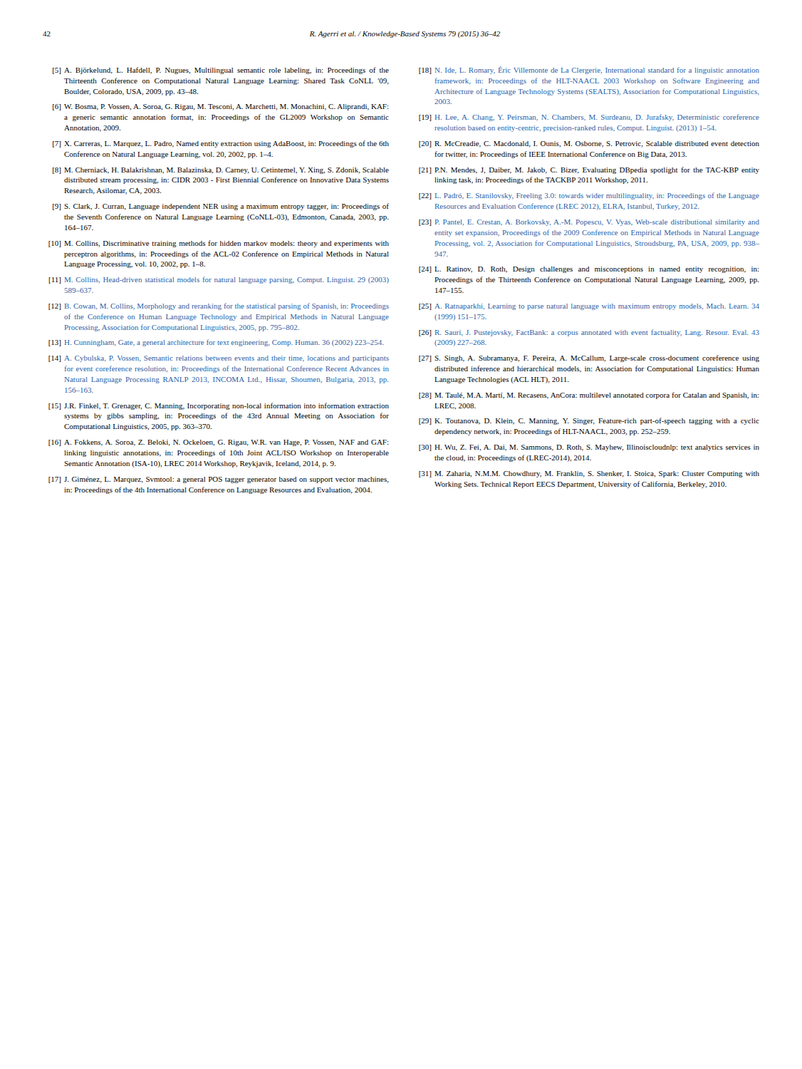42
R. Agerri et al. / Knowledge-Based Systems 79 (2015) 36–42
[5] A. Björkelund, L. Hafdell, P. Nugues, Multilingual semantic role labeling, in: Proceedings of the Thirteenth Conference on Computational Natural Language Learning: Shared Task CoNLL '09, Boulder, Colorado, USA, 2009, pp. 43–48.
[6] W. Bosma, P. Vossen, A. Soroa, G. Rigau, M. Tesconi, A. Marchetti, M. Monachini, C. Aliprandi, KAF: a generic semantic annotation format, in: Proceedings of the GL2009 Workshop on Semantic Annotation, 2009.
[7] X. Carreras, L. Marquez, L. Padro, Named entity extraction using AdaBoost, in: Proceedings of the 6th Conference on Natural Language Learning, vol. 20, 2002, pp. 1–4.
[8] M. Cherniack, H. Balakrishnan, M. Balazinska, D. Carney, U. Cetintemel, Y. Xing, S. Zdonik, Scalable distributed stream processing, in: CIDR 2003 - First Biennial Conference on Innovative Data Systems Research, Asilomar, CA, 2003.
[9] S. Clark, J. Curran, Language independent NER using a maximum entropy tagger, in: Proceedings of the Seventh Conference on Natural Language Learning (CoNLL-03), Edmonton, Canada, 2003, pp. 164–167.
[10] M. Collins, Discriminative training methods for hidden markov models: theory and experiments with perceptron algorithms, in: Proceedings of the ACL-02 Conference on Empirical Methods in Natural Language Processing, vol. 10, 2002, pp. 1–8.
[11] M. Collins, Head-driven statistical models for natural language parsing, Comput. Linguist. 29 (2003) 589–637.
[12] B. Cowan, M. Collins, Morphology and reranking for the statistical parsing of Spanish, in: Proceedings of the Conference on Human Language Technology and Empirical Methods in Natural Language Processing, Association for Computational Linguistics, 2005, pp. 795–802.
[13] H. Cunningham, Gate, a general architecture for text engineering, Comp. Human. 36 (2002) 223–254.
[14] A. Cybulska, P. Vossen, Semantic relations between events and their time, locations and participants for event coreference resolution, in: Proceedings of the International Conference Recent Advances in Natural Language Processing RANLP 2013, INCOMA Ltd., Hissar, Shoumen, Bulgaria, 2013, pp. 156–163.
[15] J.R. Finkel, T. Grenager, C. Manning, Incorporating non-local information into information extraction systems by gibbs sampling, in: Proceedings of the 43rd Annual Meeting on Association for Computational Linguistics, 2005, pp. 363–370.
[16] A. Fokkens, A. Soroa, Z. Beloki, N. Ockeloen, G. Rigau, W.R. van Hage, P. Vossen, NAF and GAF: linking linguistic annotations, in: Proceedings of 10th Joint ACL/ISO Workshop on Interoperable Semantic Annotation (ISA-10), LREC 2014 Workshop, Reykjavik, Iceland, 2014, p. 9.
[17] J. Giménez, L. Marquez, Svmtool: a general POS tagger generator based on support vector machines, in: Proceedings of the 4th International Conference on Language Resources and Evaluation, 2004.
[18] N. Ide, L. Romary, Éric Villemonte de La Clergerie, International standard for a linguistic annotation framework, in: Proceedings of the HLT-NAACL 2003 Workshop on Software Engineering and Architecture of Language Technology Systems (SEALTS), Association for Computational Linguistics, 2003.
[19] H. Lee, A. Chang, Y. Peirsman, N. Chambers, M. Surdeanu, D. Jurafsky, Deterministic coreference resolution based on entity-centric, precision-ranked rules, Comput. Linguist. (2013) 1–54.
[20] R. McCreadie, C. Macdonald, I. Ounis, M. Osborne, S. Petrovic, Scalable distributed event detection for twitter, in: Proceedings of IEEE International Conference on Big Data, 2013.
[21] P.N. Mendes, J, Daiber, M. Jakob, C. Bizer, Evaluating DBpedia spotlight for the TAC-KBP entity linking task, in: Proceedings of the TACKBP 2011 Workshop, 2011.
[22] L. Padró, E. Stanilovsky, Freeling 3.0: towards wider multilinguality, in: Proceedings of the Language Resources and Evaluation Conference (LREC 2012), ELRA, Istanbul, Turkey, 2012.
[23] P. Pantel, E. Crestan, A. Borkovsky, A.-M. Popescu, V. Vyas, Web-scale distributional similarity and entity set expansion, Proceedings of the 2009 Conference on Empirical Methods in Natural Language Processing, vol. 2, Association for Computational Linguistics, Stroudsburg, PA, USA, 2009, pp. 938–947.
[24] L. Ratinov, D. Roth, Design challenges and misconceptions in named entity recognition, in: Proceedings of the Thirteenth Conference on Computational Natural Language Learning, 2009, pp. 147–155.
[25] A. Ratnaparkhi, Learning to parse natural language with maximum entropy models, Mach. Learn. 34 (1999) 151–175.
[26] R. Saurí, J. Pustejovsky, FactBank: a corpus annotated with event factuality, Lang. Resour. Eval. 43 (2009) 227–268.
[27] S. Singh, A. Subramanya, F. Pereira, A. McCallum, Large-scale cross-document coreference using distributed inference and hierarchical models, in: Association for Computational Linguistics: Human Language Technologies (ACL HLT), 2011.
[28] M. Taulé, M.A. Martí, M. Recasens, AnCora: multilevel annotated corpora for Catalan and Spanish, in: LREC, 2008.
[29] K. Toutanova, D. Klein, C. Manning, Y. Singer, Feature-rich part-of-speech tagging with a cyclic dependency network, in: Proceedings of HLT-NAACL, 2003, pp. 252–259.
[30] H. Wu, Z. Fei, A. Dai, M. Sammons, D. Roth, S. Mayhew, Illinoiscloudnlp: text analytics services in the cloud, in: Proceedings of (LREC-2014), 2014.
[31] M. Zaharia, N.M.M. Chowdhury, M. Franklin, S. Shenker, I. Stoica, Spark: Cluster Computing with Working Sets. Technical Report EECS Department, University of California, Berkeley, 2010.